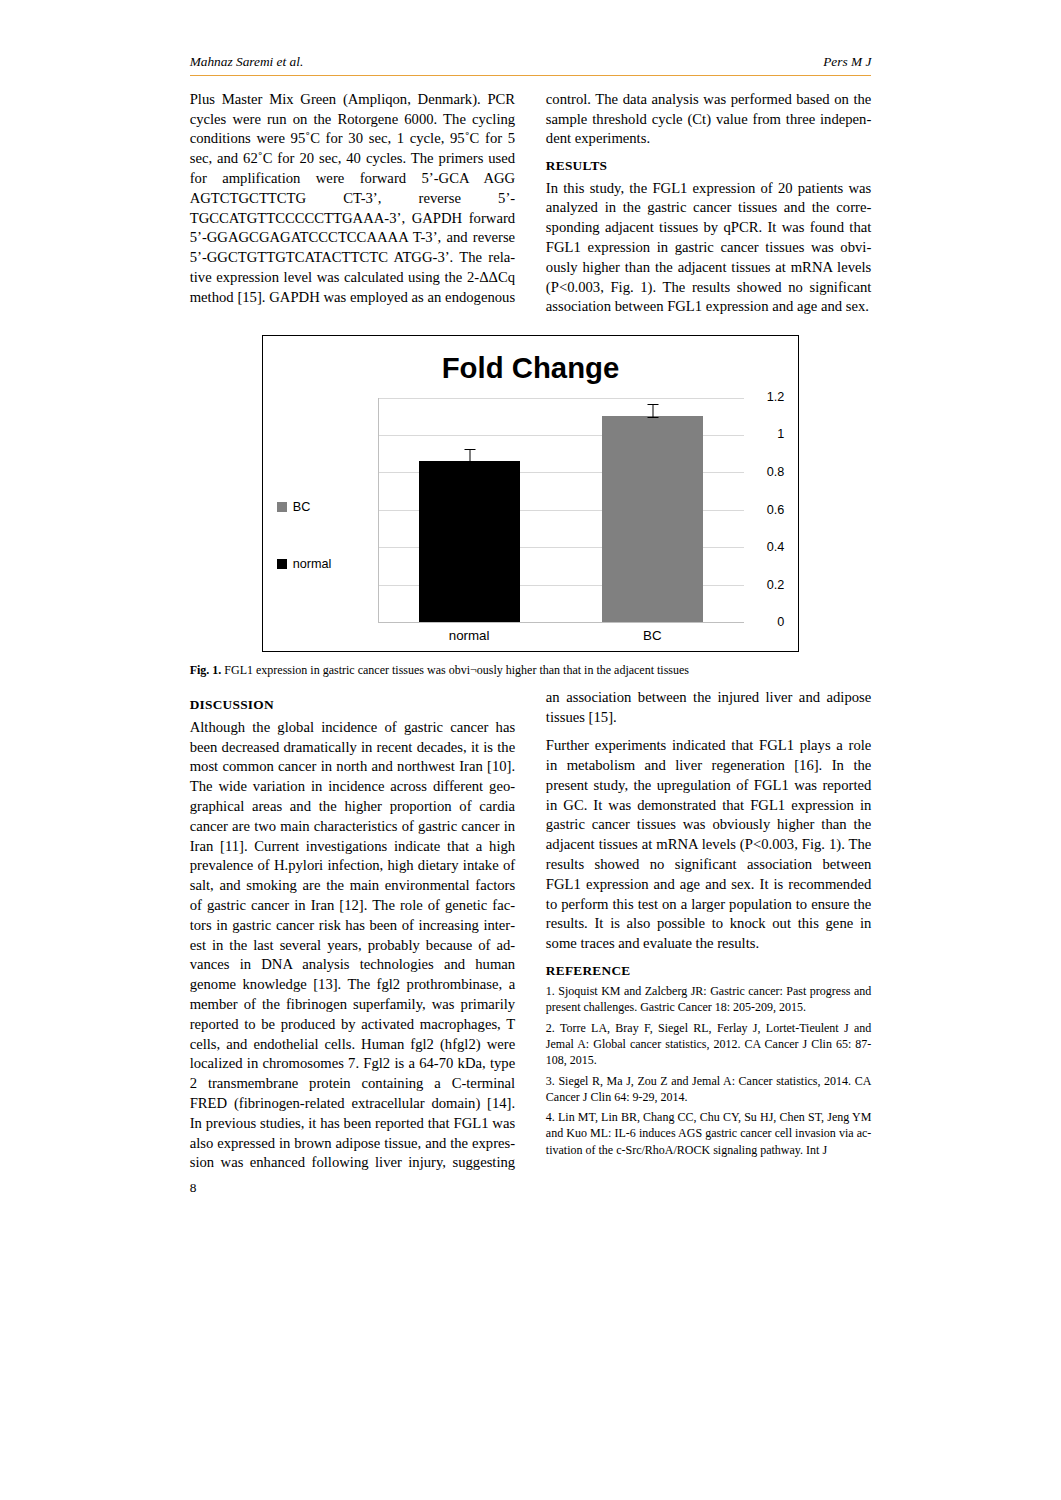Mahnaz Saremi et al. Pers M J
Plus Master Mix Green (Ampliqon, Denmark). PCR cycles were run on the Rotorgene 6000. The cycling conditions were 95˚C for 30 sec, 1 cycle, 95˚C for 5 sec, and 62˚C for 20 sec, 40 cycles. The primers used for amplification were forward 5’-GCA AGG AGTCTGCTTCTG CT-3’, reverse 5’-TGCCATGTTCCCCCTTGAAA-3’, GAPDH forward 5’-GGAGCGAGATCCCTCCAAAA T-3’, and reverse 5’-GGCTGTTGTCATACTTCTC ATGG-3’. The relative expression level was calculated using the 2-ΔΔCq method [15]. GAPDH was employed as an endogenous control. The data analysis was performed based on the sample threshold cycle (Ct) value from three independent experiments.
Results
In this study, the FGL1 expression of 20 patients was analyzed in the gastric cancer tissues and the corresponding adjacent tissues by qPCR. It was found that FGL1 expression in gastric cancer tissues was obviously higher than the adjacent tissues at mRNA levels (P<0.003, Fig. 1). The results showed no significant association between FGL1 expression and age and sex.
Fold Change
BC
normal
1.2 1 0.8 0.6 0.4 0.2 0
normal BC
Fig. 1. FGL1 expression in gastric cancer tissues was obvi¬ously higher than that in the adjacent tissues
Discussion
Although the global incidence of gastric cancer has been decreased dramatically in recent decades, it is the most common cancer in north and northwest Iran [10]. The wide variation in incidence across different geographical areas and the higher proportion of cardia cancer are two main characteristics of gastric cancer in Iran [11]. Current investigations indicate that a high prevalence of H.pylori infection, high dietary intake of salt, and smoking are the main environmental factors of gastric cancer in Iran [12]. The role of genetic factors in gastric cancer risk has been of increasing interest in the last several years, probably because of advances in DNA analysis technologies and human genome knowledge [13]. The fgl2 prothrombinase, a member of the fibrinogen superfamily, was primarily reported to be produced by activated macrophages, T cells, and endothelial cells. Human fgl2 (hfgl2) were localized in chromosomes 7. Fgl2 is a 64-70 kDa, type 2 transmembrane protein containing a C-terminal FRED (fibrinogen-related extracellular domain) [14]. In previous studies, it has been reported that FGL1 was also expressed in brown adipose tissue, and the expression was enhanced following liver injury, suggesting an association between the injured liver and adipose tissues [15].
Further experiments indicated that FGL1 plays a role in metabolism and liver regeneration [16]. In the present study, the upregulation of FGL1 was reported in GC. It was demonstrated that FGL1 expression in gastric cancer tissues was obviously higher than the adjacent tissues at mRNA levels (P<0.003, Fig. 1). The results showed no significant association between FGL1 expression and age and sex. It is recommended to perform this test on a larger population to ensure the results. It is also possible to knock out this gene in some traces and evaluate the results.
Reference
1. Sjoquist KM and Zalcberg JR: Gastric cancer: Past progress and present challenges. Gastric Cancer 18: 205-209, 2015.
2. Torre LA, Bray F, Siegel RL, Ferlay J, Lortet-Tieulent J and Jemal A: Global cancer statistics, 2012. CA Cancer J Clin 65: 87-108, 2015.
3. Siegel R, Ma J, Zou Z and Jemal A: Cancer statistics, 2014. CA Cancer J Clin 64: 9-29, 2014.
4. Lin MT, Lin BR, Chang CC, Chu CY, Su HJ, Chen ST, Jeng YM and Kuo ML: IL-6 induces AGS gastric cancer cell invasion via activation of the c-Src/RhoA/ROCK signaling pathway. Int J
8